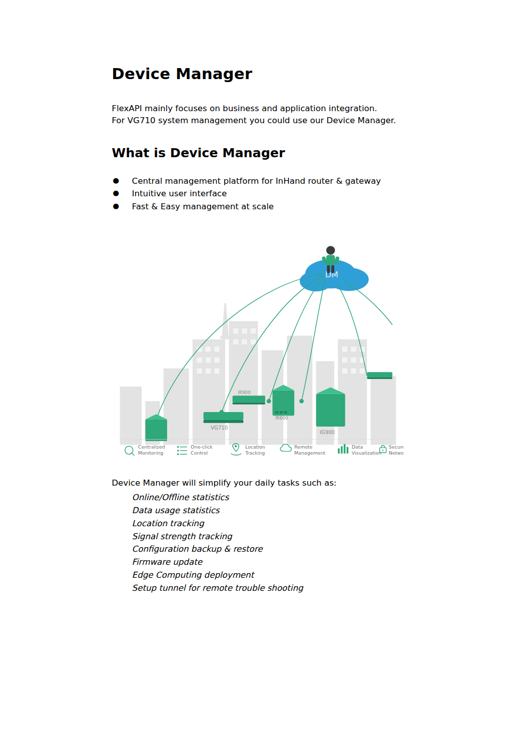Device Manager
FlexAPI mainly focuses on business and application integration.
For VG710 system management you could use our Device Manager.
What is Device Manager
Central management platform for InHand router & gateway
Intuitive user interface
Fast & Easy management at scale
DM VG710 IR900 IR600 IG900 Centralized Monitoring One-click Control Location Tracking Remote Management Data Visualization Secure Network
Device Manager will simplify your daily tasks such as:
Online/Offline statistics
Data usage statistics
Location tracking
Signal strength tracking
Configuration backup & restore
Firmware update
Edge Computing deployment
Setup tunnel for remote trouble shooting